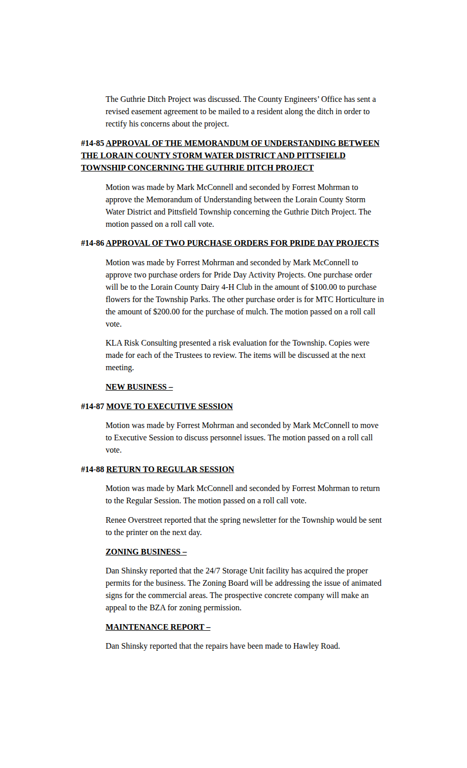The Guthrie Ditch Project was discussed. The County Engineers’ Office has sent a revised easement agreement to be mailed to a resident along the ditch in order to rectify his concerns about the project.
#14-85 APPROVAL OF THE MEMORANDUM OF UNDERSTANDING BETWEEN THE LORAIN COUNTY STORM WATER DISTRICT AND PITTSFIELD TOWNSHIP CONCERNING THE GUTHRIE DITCH PROJECT
Motion was made by Mark McConnell and seconded by Forrest Mohrman to approve the Memorandum of Understanding between the Lorain County Storm Water District and Pittsfield Township concerning the Guthrie Ditch Project. The motion passed on a roll call vote.
#14-86 APPROVAL OF TWO PURCHASE ORDERS FOR PRIDE DAY PROJECTS
Motion was made by Forrest Mohrman and seconded by Mark McConnell to approve two purchase orders for Pride Day Activity Projects. One purchase order will be to the Lorain County Dairy 4-H Club in the amount of $100.00 to purchase flowers for the Township Parks. The other purchase order is for MTC Horticulture in the amount of $200.00 for the purchase of mulch. The motion passed on a roll call vote.
KLA Risk Consulting presented a risk evaluation for the Township. Copies were made for each of the Trustees to review. The items will be discussed at the next meeting.
NEW BUSINESS –
#14-87 MOVE TO EXECUTIVE SESSION
Motion was made by Forrest Mohrman and seconded by Mark McConnell to move to Executive Session to discuss personnel issues. The motion passed on a roll call vote.
#14-88 RETURN TO REGULAR SESSION
Motion was made by Mark McConnell and seconded by Forrest Mohrman to return to the Regular Session. The motion passed on a roll call vote.
Renee Overstreet reported that the spring newsletter for the Township would be sent to the printer on the next day.
ZONING BUSINESS –
Dan Shinsky reported that the 24/7 Storage Unit facility has acquired the proper permits for the business. The Zoning Board will be addressing the issue of animated signs for the commercial areas. The prospective concrete company will make an appeal to the BZA for zoning permission.
MAINTENANCE REPORT –
Dan Shinsky reported that the repairs have been made to Hawley Road.